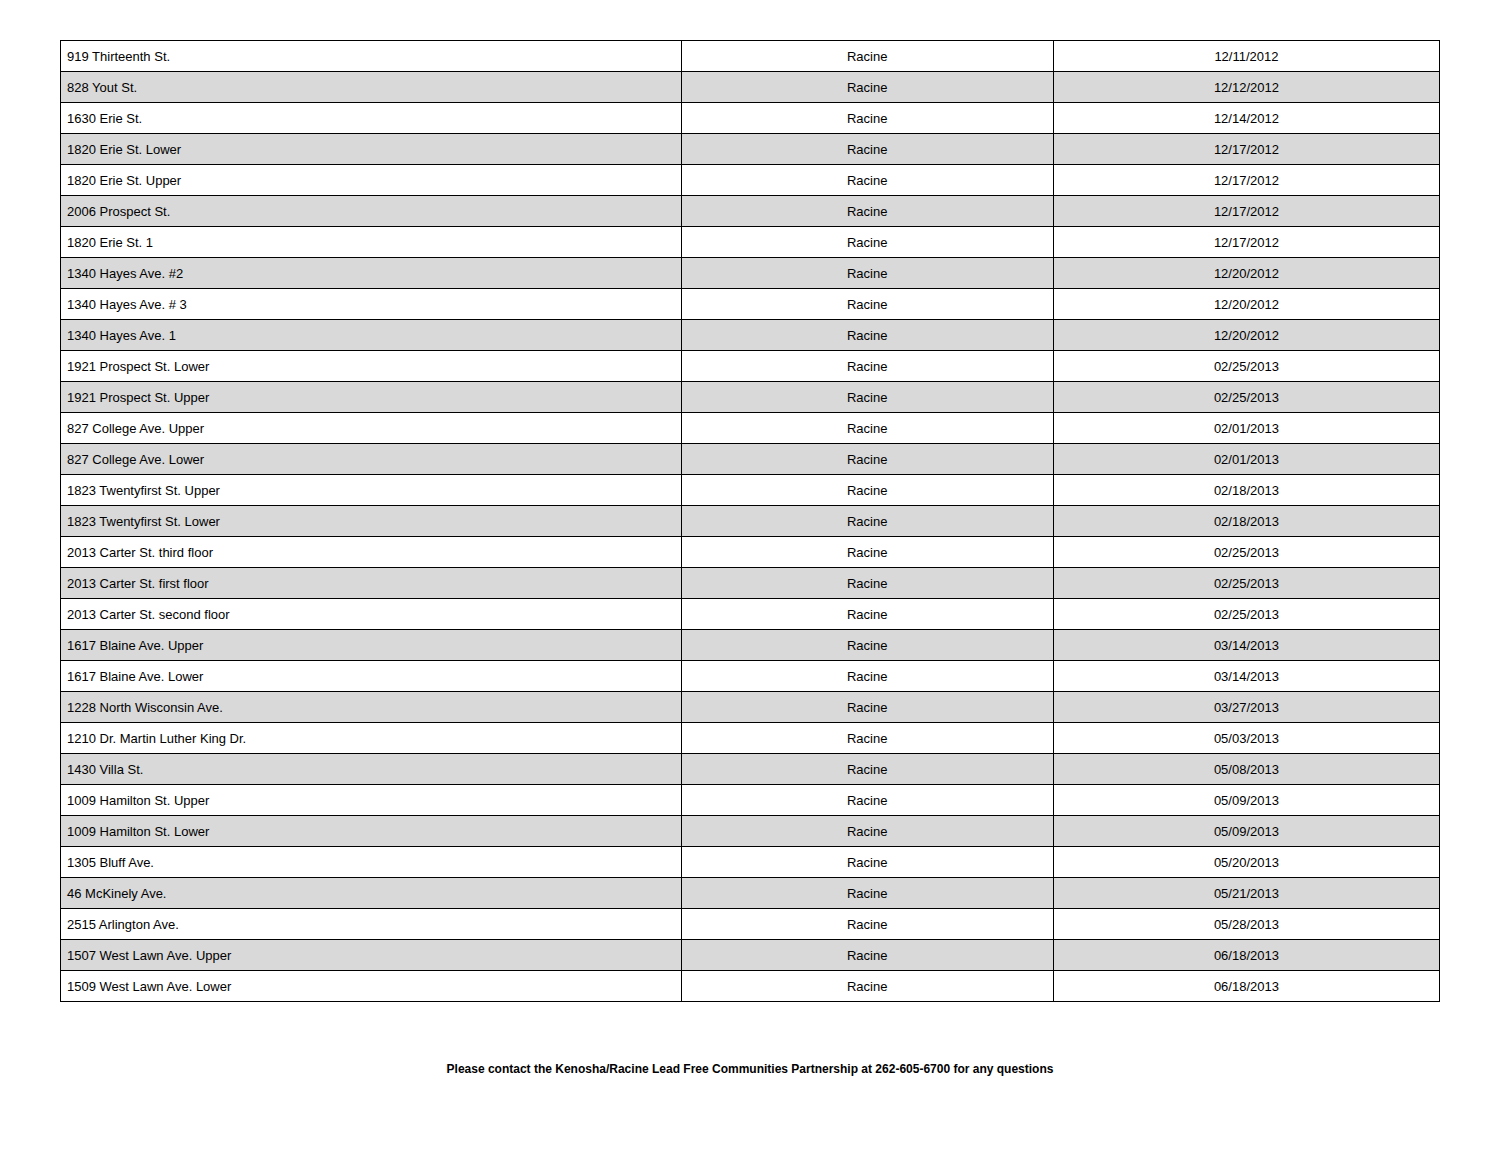| 919 Thirteenth St. | Racine | 12/11/2012 |
| 828 Yout St. | Racine | 12/12/2012 |
| 1630 Erie St. | Racine | 12/14/2012 |
| 1820 Erie St. Lower | Racine | 12/17/2012 |
| 1820 Erie St. Upper | Racine | 12/17/2012 |
| 2006 Prospect St. | Racine | 12/17/2012 |
| 1820 Erie St. 1 | Racine | 12/17/2012 |
| 1340 Hayes Ave. #2 | Racine | 12/20/2012 |
| 1340 Hayes Ave. # 3 | Racine | 12/20/2012 |
| 1340 Hayes Ave. 1 | Racine | 12/20/2012 |
| 1921 Prospect St. Lower | Racine | 02/25/2013 |
| 1921 Prospect St. Upper | Racine | 02/25/2013 |
| 827 College Ave. Upper | Racine | 02/01/2013 |
| 827 College Ave. Lower | Racine | 02/01/2013 |
| 1823 Twentyfirst St. Upper | Racine | 02/18/2013 |
| 1823 Twentyfirst St. Lower | Racine | 02/18/2013 |
| 2013 Carter St. third floor | Racine | 02/25/2013 |
| 2013 Carter St. first floor | Racine | 02/25/2013 |
| 2013 Carter St. second floor | Racine | 02/25/2013 |
| 1617 Blaine Ave. Upper | Racine | 03/14/2013 |
| 1617 Blaine Ave. Lower | Racine | 03/14/2013 |
| 1228 North Wisconsin Ave. | Racine | 03/27/2013 |
| 1210 Dr. Martin Luther King Dr. | Racine | 05/03/2013 |
| 1430 Villa St. | Racine | 05/08/2013 |
| 1009 Hamilton St. Upper | Racine | 05/09/2013 |
| 1009 Hamilton St. Lower | Racine | 05/09/2013 |
| 1305 Bluff Ave. | Racine | 05/20/2013 |
| 46 McKinely Ave. | Racine | 05/21/2013 |
| 2515 Arlington Ave. | Racine | 05/28/2013 |
| 1507 West Lawn Ave. Upper | Racine | 06/18/2013 |
| 1509 West Lawn Ave. Lower | Racine | 06/18/2013 |
Please contact the Kenosha/Racine Lead Free Communities Partnership at 262-605-6700 for any questions